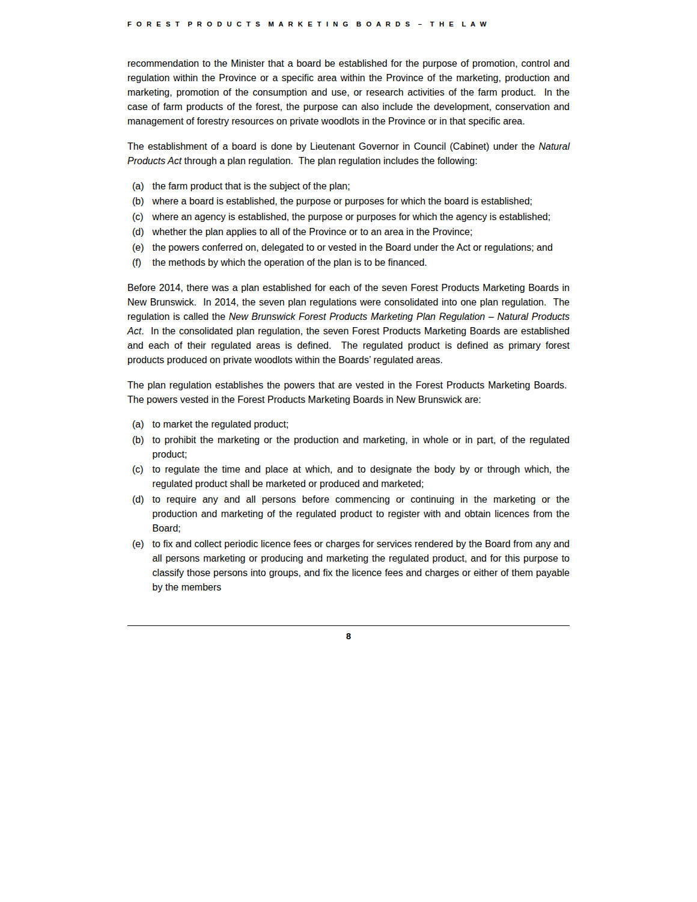F O R E S T P R O D U C T S M A R K E T I N G B O A R D S – T H E L A W
recommendation to the Minister that a board be established for the purpose of promotion, control and regulation within the Province or a specific area within the Province of the marketing, production and marketing, promotion of the consumption and use, or research activities of the farm product. In the case of farm products of the forest, the purpose can also include the development, conservation and management of forestry resources on private woodlots in the Province or in that specific area.
The establishment of a board is done by Lieutenant Governor in Council (Cabinet) under the Natural Products Act through a plan regulation. The plan regulation includes the following:
(a) the farm product that is the subject of the plan;
(b) where a board is established, the purpose or purposes for which the board is established;
(c) where an agency is established, the purpose or purposes for which the agency is established;
(d) whether the plan applies to all of the Province or to an area in the Province;
(e) the powers conferred on, delegated to or vested in the Board under the Act or regulations; and
(f) the methods by which the operation of the plan is to be financed.
Before 2014, there was a plan established for each of the seven Forest Products Marketing Boards in New Brunswick. In 2014, the seven plan regulations were consolidated into one plan regulation. The regulation is called the New Brunswick Forest Products Marketing Plan Regulation – Natural Products Act. In the consolidated plan regulation, the seven Forest Products Marketing Boards are established and each of their regulated areas is defined. The regulated product is defined as primary forest products produced on private woodlots within the Boards’ regulated areas.
The plan regulation establishes the powers that are vested in the Forest Products Marketing Boards. The powers vested in the Forest Products Marketing Boards in New Brunswick are:
(a) to market the regulated product;
(b) to prohibit the marketing or the production and marketing, in whole or in part, of the regulated product;
(c) to regulate the time and place at which, and to designate the body by or through which, the regulated product shall be marketed or produced and marketed;
(d) to require any and all persons before commencing or continuing in the marketing or the production and marketing of the regulated product to register with and obtain licences from the Board;
(e) to fix and collect periodic licence fees or charges for services rendered by the Board from any and all persons marketing or producing and marketing the regulated product, and for this purpose to classify those persons into groups, and fix the licence fees and charges or either of them payable by the members
8